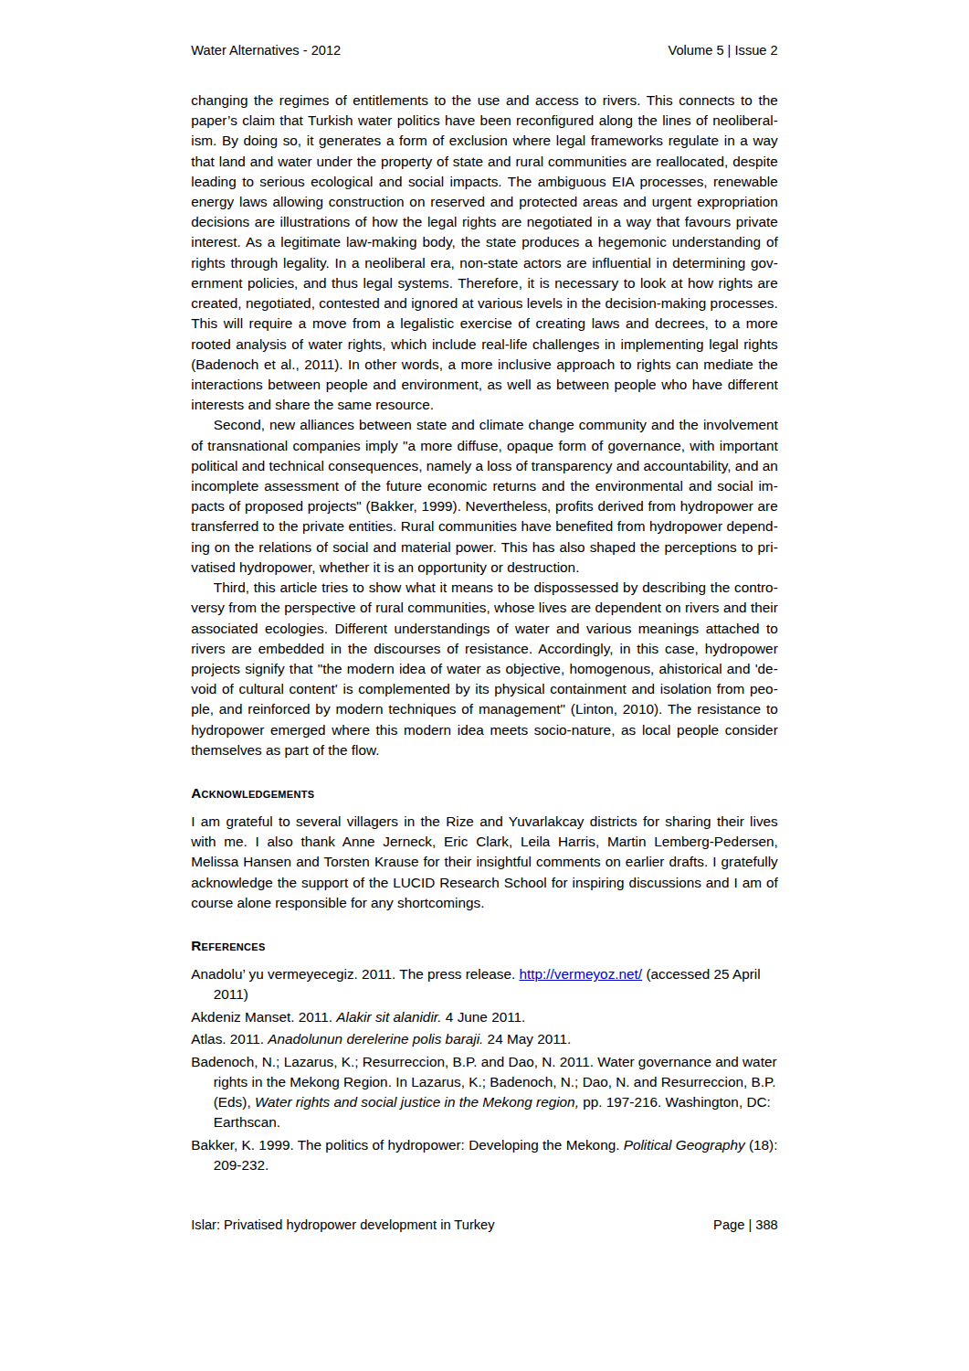Water Alternatives - 2012
Volume 5 | Issue 2
changing the regimes of entitlements to the use and access to rivers. This connects to the paper’s claim that Turkish water politics have been reconfigured along the lines of neoliberalism. By doing so, it generates a form of exclusion where legal frameworks regulate in a way that land and water under the property of state and rural communities are reallocated, despite leading to serious ecological and social impacts. The ambiguous EIA processes, renewable energy laws allowing construction on reserved and protected areas and urgent expropriation decisions are illustrations of how the legal rights are negotiated in a way that favours private interest. As a legitimate law-making body, the state produces a hegemonic understanding of rights through legality. In a neoliberal era, non-state actors are influential in determining government policies, and thus legal systems. Therefore, it is necessary to look at how rights are created, negotiated, contested and ignored at various levels in the decision-making processes. This will require a move from a legalistic exercise of creating laws and decrees, to a more rooted analysis of water rights, which include real-life challenges in implementing legal rights (Badenoch et al., 2011). In other words, a more inclusive approach to rights can mediate the interactions between people and environment, as well as between people who have different interests and share the same resource.
Second, new alliances between state and climate change community and the involvement of transnational companies imply "a more diffuse, opaque form of governance, with important political and technical consequences, namely a loss of transparency and accountability, and an incomplete assessment of the future economic returns and the environmental and social impacts of proposed projects" (Bakker, 1999). Nevertheless, profits derived from hydropower are transferred to the private entities. Rural communities have benefited from hydropower depending on the relations of social and material power. This has also shaped the perceptions to privatised hydropower, whether it is an opportunity or destruction.
Third, this article tries to show what it means to be dispossessed by describing the controversy from the perspective of rural communities, whose lives are dependent on rivers and their associated ecologies. Different understandings of water and various meanings attached to rivers are embedded in the discourses of resistance. Accordingly, in this case, hydropower projects signify that "the modern idea of water as objective, homogenous, ahistorical and 'devoid of cultural content' is complemented by its physical containment and isolation from people, and reinforced by modern techniques of management" (Linton, 2010). The resistance to hydropower emerged where this modern idea meets socio-nature, as local people consider themselves as part of the flow.
Acknowledgements
I am grateful to several villagers in the Rize and Yuvarlakcay districts for sharing their lives with me. I also thank Anne Jerneck, Eric Clark, Leila Harris, Martin Lemberg-Pedersen, Melissa Hansen and Torsten Krause for their insightful comments on earlier drafts. I gratefully acknowledge the support of the LUCID Research School for inspiring discussions and I am of course alone responsible for any shortcomings.
References
Anadolu’ yu vermeyecegiz. 2011. The press release. http://vermeyoz.net/ (accessed 25 April 2011)
Akdeniz Manset. 2011. Alakir sit alanidir. 4 June 2011.
Atlas. 2011. Anadolunun derelerine polis baraji. 24 May 2011.
Badenoch, N.; Lazarus, K.; Resurreccion, B.P. and Dao, N. 2011. Water governance and water rights in the Mekong Region. In Lazarus, K.; Badenoch, N.; Dao, N. and Resurreccion, B.P. (Eds), Water rights and social justice in the Mekong region, pp. 197-216. Washington, DC: Earthscan.
Bakker, K. 1999. The politics of hydropower: Developing the Mekong. Political Geography (18): 209-232.
Islar: Privatised hydropower development in Turkey
Page | 388